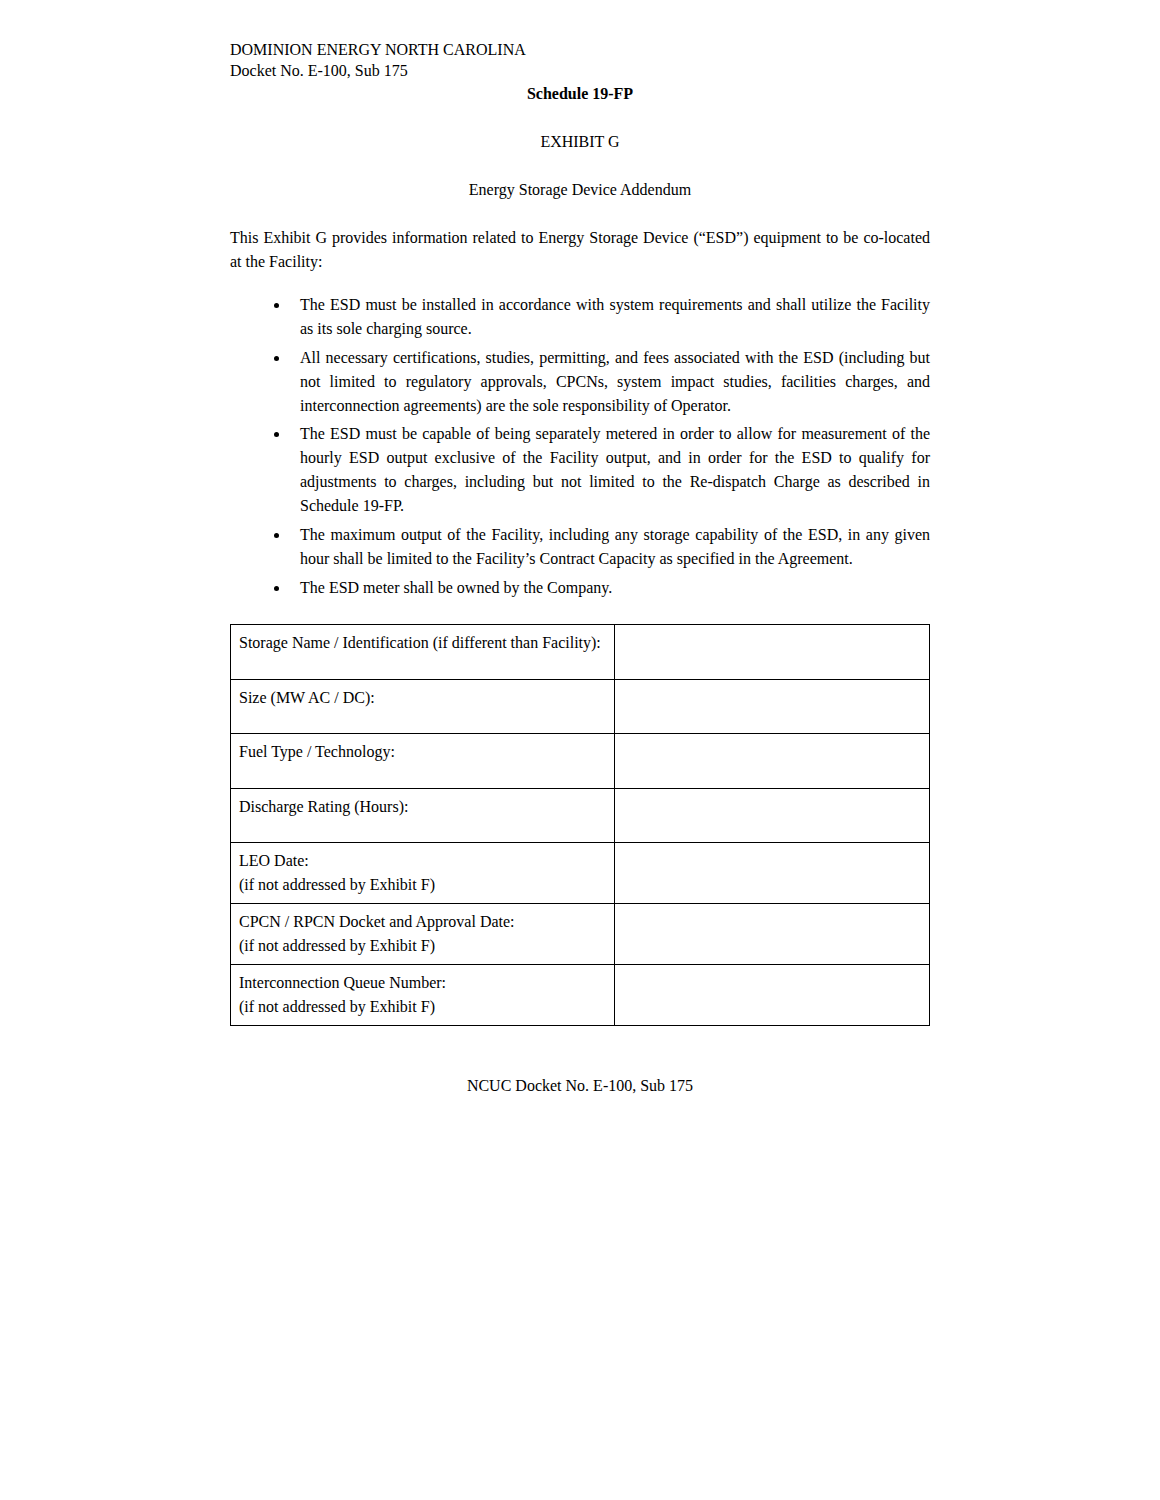DOMINION ENERGY NORTH CAROLINA
Docket No. E-100, Sub 175
Schedule 19-FP
EXHIBIT G
Energy Storage Device Addendum
This Exhibit G provides information related to Energy Storage Device (“ESD”) equipment to be co-located at the Facility:
The ESD must be installed in accordance with system requirements and shall utilize the Facility as its sole charging source.
All necessary certifications, studies, permitting, and fees associated with the ESD (including but not limited to regulatory approvals, CPCNs, system impact studies, facilities charges, and interconnection agreements) are the sole responsibility of Operator.
The ESD must be capable of being separately metered in order to allow for measurement of the hourly ESD output exclusive of the Facility output, and in order for the ESD to qualify for adjustments to charges, including but not limited to the Re-dispatch Charge as described in Schedule 19-FP.
The maximum output of the Facility, including any storage capability of the ESD, in any given hour shall be limited to the Facility’s Contract Capacity as specified in the Agreement.
The ESD meter shall be owned by the Company.
| Storage Name / Identification (if different than Facility): | |
| Size (MW AC / DC): | |
| Fuel Type / Technology: | |
| Discharge Rating (Hours): | |
| LEO Date: (if not addressed by Exhibit F) | |
| CPCN / RPCN Docket and Approval Date: (if not addressed by Exhibit F) | |
| Interconnection Queue Number: (if not addressed by Exhibit F) | |
NCUC Docket No. E-100, Sub 175